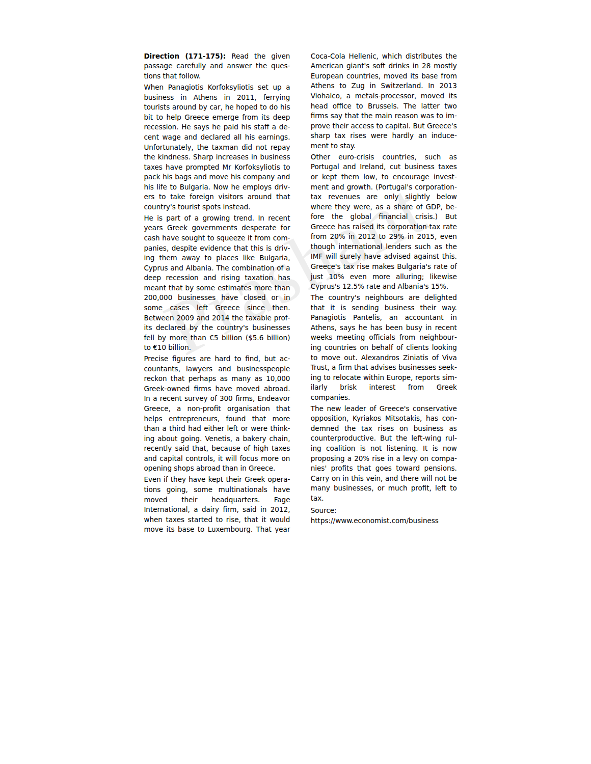Prashant
Direction (171-175): Read the given passage carefully and answer the questions that follow.
When Panagiotis Korfoksyliotis set up a business in Athens in 2011, ferrying tourists around by car, he hoped to do his bit to help Greece emerge from its deep recession. He says he paid his staff a decent wage and declared all his earnings. Unfortunately, the taxman did not repay the kindness. Sharp increases in business taxes have prompted Mr Korfoksyliotis to pack his bags and move his company and his life to Bulgaria. Now he employs drivers to take foreign visitors around that country's tourist spots instead.
He is part of a growing trend. In recent years Greek governments desperate for cash have sought to squeeze it from companies, despite evidence that this is driving them away to places like Bulgaria, Cyprus and Albania. The combination of a deep recession and rising taxation has meant that by some estimates more than 200,000 businesses have closed or in some cases left Greece since then. Between 2009 and 2014 the taxable profits declared by the country's businesses fell by more than €5 billion ($5.6 billion) to €10 billion.
Precise figures are hard to find, but accountants, lawyers and businesspeople reckon that perhaps as many as 10,000 Greek-owned firms have moved abroad. In a recent survey of 300 firms, Endeavor Greece, a non-profit organisation that helps entrepreneurs, found that more than a third had either left or were thinking about going. Venetis, a bakery chain, recently said that, because of high taxes and capital controls, it will focus more on opening shops abroad than in Greece.
Even if they have kept their Greek operations going, some multinationals have moved their headquarters. Fage International, a dairy firm, said in 2012, when taxes started to rise, that it would move its base to Luxembourg. That year Coca-Cola Hellenic, which distributes the American giant's soft drinks in 28 mostly European countries, moved its base from Athens to Zug in Switzerland. In 2013 Viohalco, a metals-processor, moved its head office to Brussels. The latter two firms say that the main reason was to improve their access to capital. But Greece's sharp tax rises were hardly an inducement to stay.
Other euro-crisis countries, such as Portugal and Ireland, cut business taxes or kept them low, to encourage investment and growth. (Portugal's corporation-tax revenues are only slightly below where they were, as a share of GDP, before the global financial crisis.) But Greece has raised its corporation-tax rate from 20% in 2012 to 29% in 2015, even though international lenders such as the IMF will surely have advised against this. Greece's tax rise makes Bulgaria's rate of just 10% even more alluring; likewise Cyprus's 12.5% rate and Albania's 15%.
The country's neighbours are delighted that it is sending business their way. Panagiotis Pantelis, an accountant in Athens, says he has been busy in recent weeks meeting officials from neighbouring countries on behalf of clients looking to move out. Alexandros Ziniatis of Viva Trust, a firm that advises businesses seeking to relocate within Europe, reports similarly brisk interest from Greek companies.
The new leader of Greece's conservative opposition, Kyriakos Mitsotakis, has condemned the tax rises on business as counterproductive. But the left-wing ruling coalition is not listening. It is now proposing a 20% rise in a levy on companies' profits that goes toward pensions. Carry on in this vein, and there will not be many businesses, or much profit, left to tax.
Source:
https://www.economist.com/business